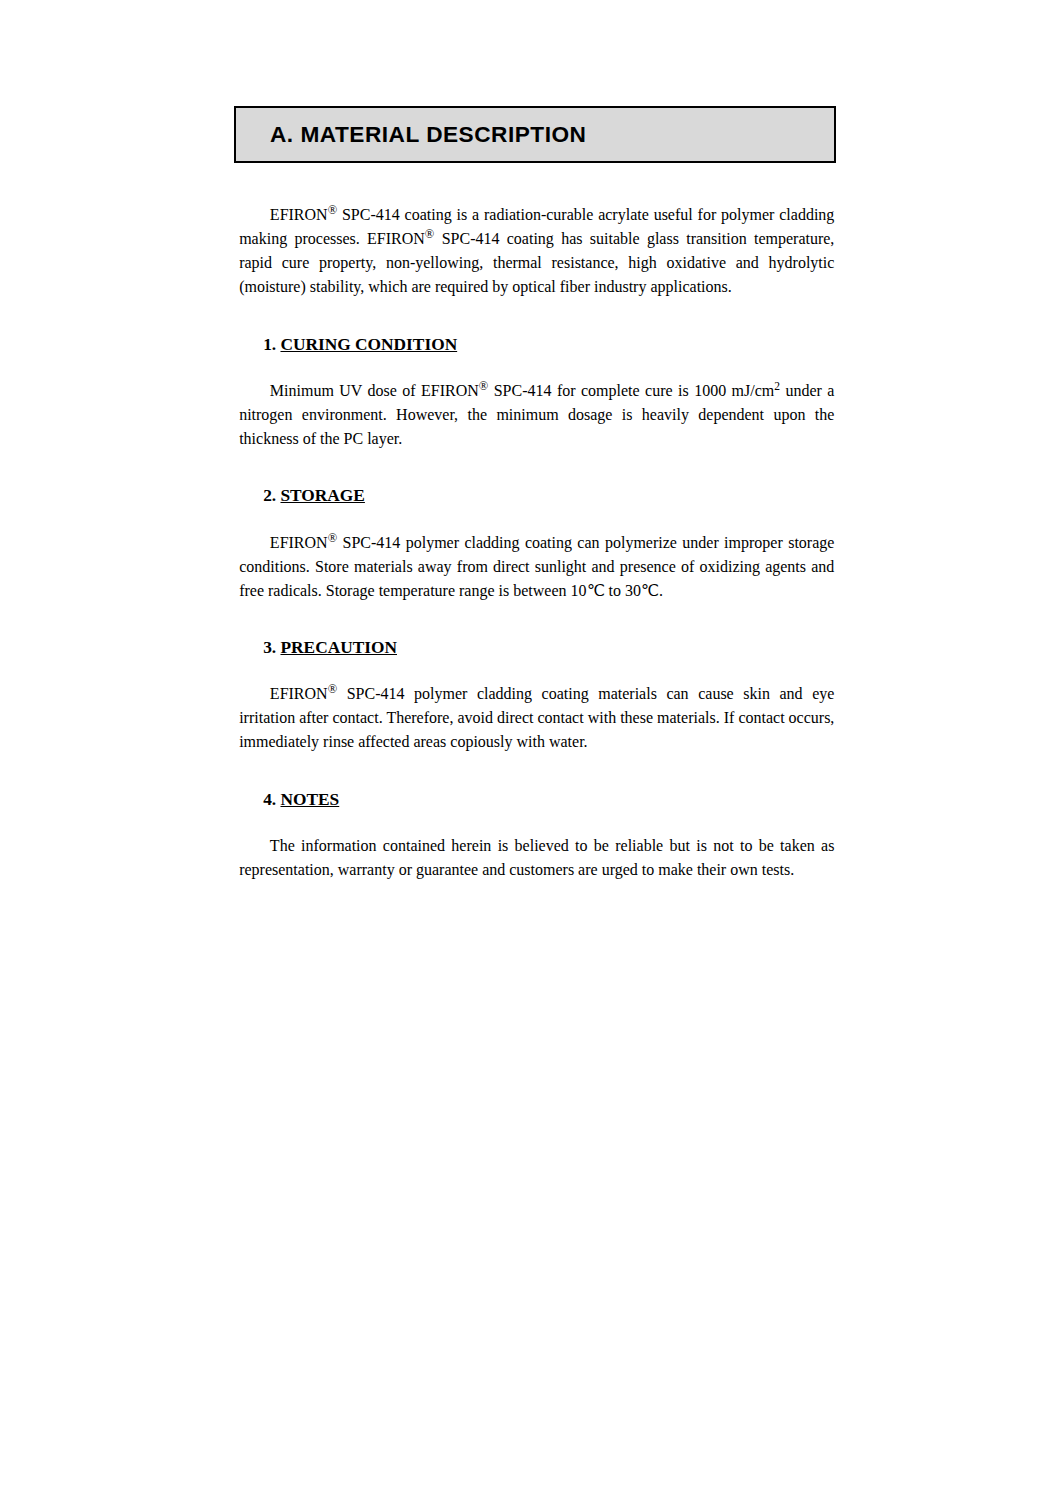A. MATERIAL DESCRIPTION
EFIRON® SPC-414 coating is a radiation-curable acrylate useful for polymer cladding making processes. EFIRON® SPC-414 coating has suitable glass transition temperature, rapid cure property, non-yellowing, thermal resistance, high oxidative and hydrolytic (moisture) stability, which are required by optical fiber industry applications.
1. CURING CONDITION
Minimum UV dose of EFIRON® SPC-414 for complete cure is 1000 mJ/cm2 under a nitrogen environment. However, the minimum dosage is heavily dependent upon the thickness of the PC layer.
2. STORAGE
EFIRON® SPC-414 polymer cladding coating can polymerize under improper storage conditions. Store materials away from direct sunlight and presence of oxidizing agents and free radicals. Storage temperature range is between 10℃ to 30℃.
3. PRECAUTION
EFIRON® SPC-414 polymer cladding coating materials can cause skin and eye irritation after contact. Therefore, avoid direct contact with these materials. If contact occurs, immediately rinse affected areas copiously with water.
4. NOTES
The information contained herein is believed to be reliable but is not to be taken as representation, warranty or guarantee and customers are urged to make their own tests.